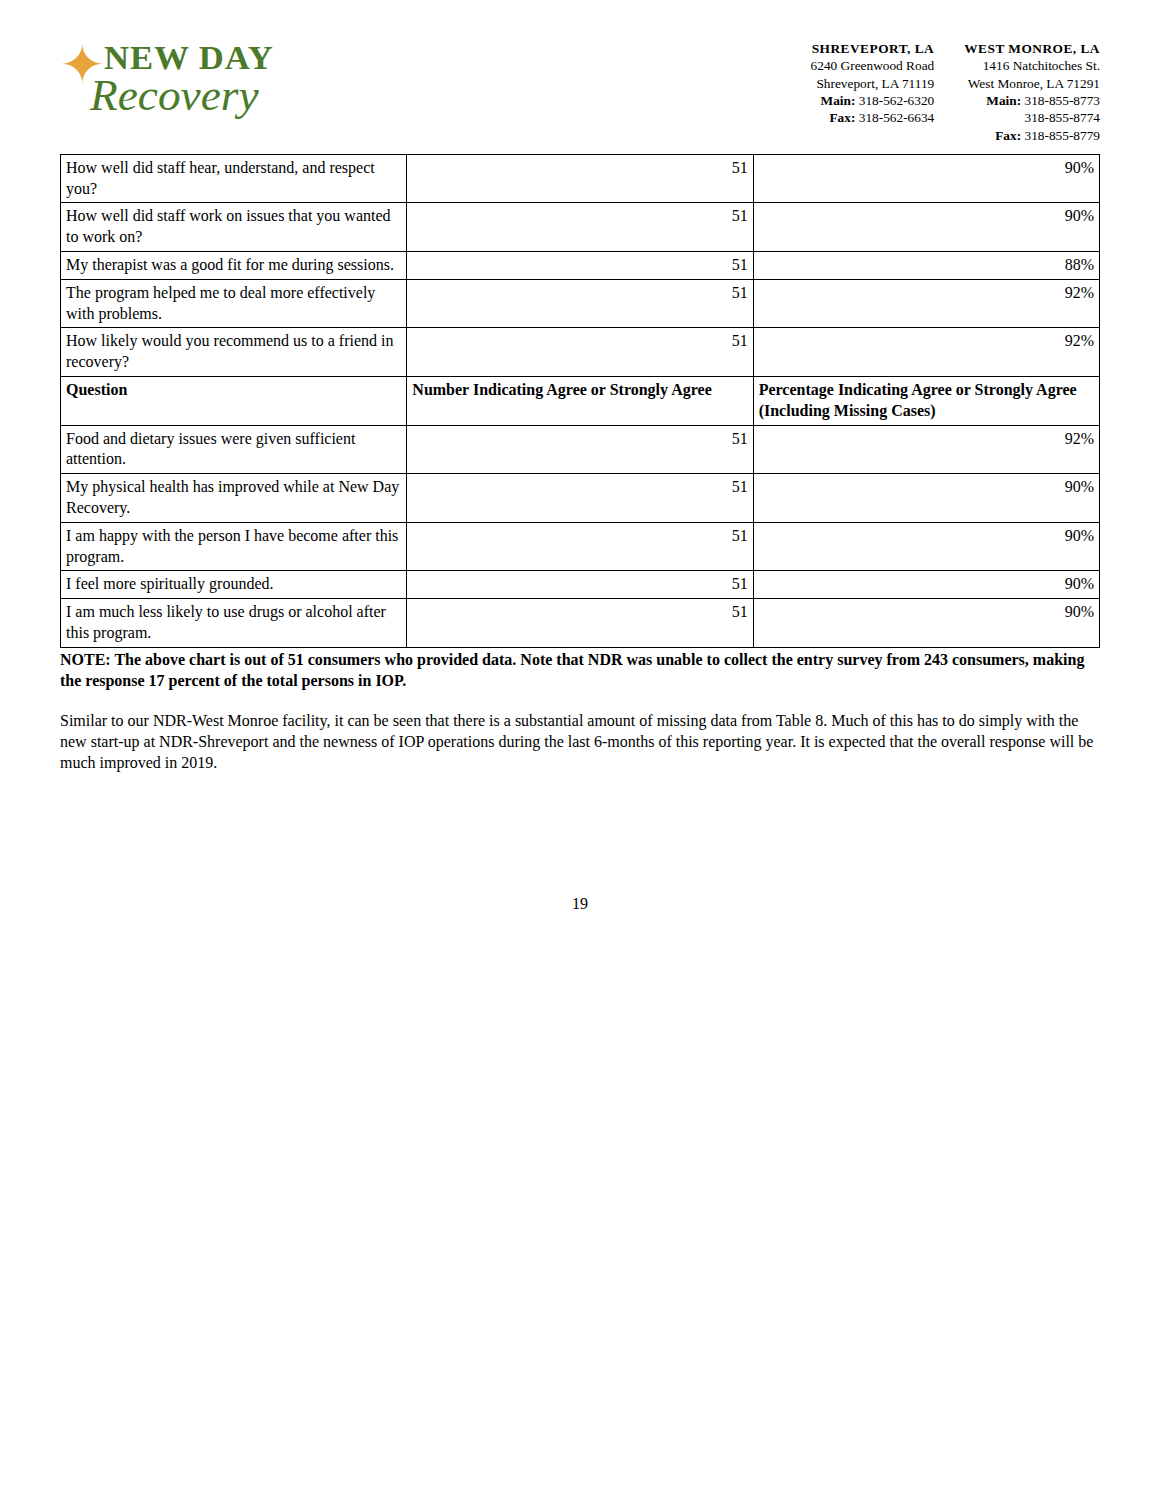✦NEW DAY
Recovery
SHREVEPORT, LA
6240 Greenwood Road
Shreveport, LA 71119
Main: 318-562-6320
Fax: 318-562-6634
WEST MONROE, LA
1416 Natchitoches St.
West Monroe, LA 71291
Main: 318-855-8773
318-855-8774
Fax: 318-855-8779
| How well did staff hear, understand, and respect you? | 51 | 90% |
| How well did staff work on issues that you wanted to work on? | 51 | 90% |
| My therapist was a good fit for me during sessions. | 51 | 88% |
| The program helped me to deal more effectively with problems. | 51 | 92% |
| How likely would you recommend us to a friend in recovery? | 51 | 92% |
| Question | Number Indicating Agree or Strongly Agree | Percentage Indicating Agree or Strongly Agree (Including Missing Cases) |
| Food and dietary issues were given sufficient attention. | 51 | 92% |
| My physical health has improved while at New Day Recovery. | 51 | 90% |
| I am happy with the person I have become after this program. | 51 | 90% |
| I feel more spiritually grounded. | 51 | 90% |
| I am much less likely to use drugs or alcohol after this program. | 51 | 90% |
NOTE: The above chart is out of 51 consumers who provided data. Note that NDR was unable to collect the entry survey from 243 consumers, making the response 17 percent of the total persons in IOP.
Similar to our NDR-West Monroe facility, it can be seen that there is a substantial amount of missing data from Table 8. Much of this has to do simply with the new start-up at NDR-Shreveport and the newness of IOP operations during the last 6-months of this reporting year. It is expected that the overall response will be much improved in 2019.
19